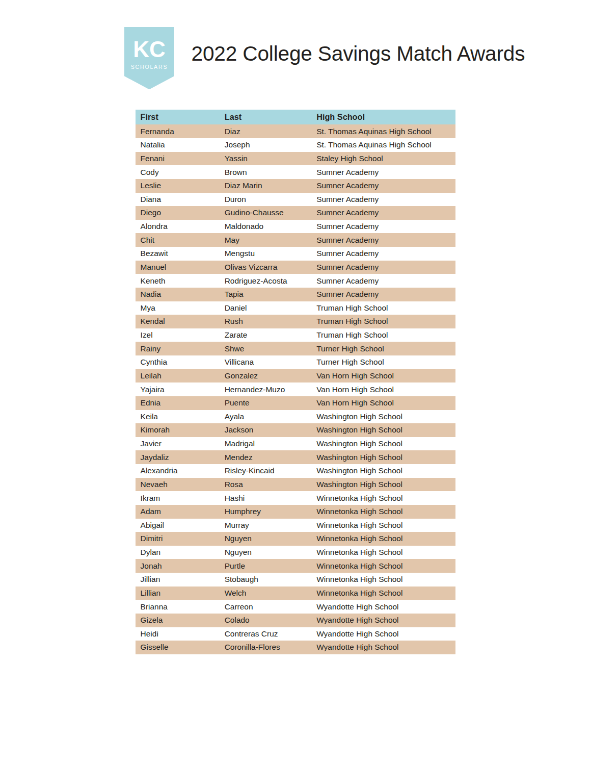KC SCHOLARS
2022 College Savings Match Awards
| First | Last | High School |
| --- | --- | --- |
| Fernanda | Diaz | St. Thomas Aquinas High School |
| Natalia | Joseph | St. Thomas Aquinas High School |
| Fenani | Yassin | Staley High School |
| Cody | Brown | Sumner Academy |
| Leslie | Diaz Marin | Sumner Academy |
| Diana | Duron | Sumner Academy |
| Diego | Gudino-Chausse | Sumner Academy |
| Alondra | Maldonado | Sumner Academy |
| Chit | May | Sumner Academy |
| Bezawit | Mengstu | Sumner Academy |
| Manuel | Olivas Vizcarra | Sumner Academy |
| Keneth | Rodriguez-Acosta | Sumner Academy |
| Nadia | Tapia | Sumner Academy |
| Mya | Daniel | Truman High School |
| Kendal | Rush | Truman High School |
| Izel | Zarate | Truman High School |
| Rainy | Shwe | Turner High School |
| Cynthia | Villicana | Turner High School |
| Leilah | Gonzalez | Van Horn High School |
| Yajaira | Hernandez-Muzo | Van Horn High School |
| Ednia | Puente | Van Horn High School |
| Keila | Ayala | Washington High School |
| Kimorah | Jackson | Washington High School |
| Javier | Madrigal | Washington High School |
| Jaydaliz | Mendez | Washington High School |
| Alexandria | Risley-Kincaid | Washington High School |
| Nevaeh | Rosa | Washington High School |
| Ikram | Hashi | Winnetonka High School |
| Adam | Humphrey | Winnetonka High School |
| Abigail | Murray | Winnetonka High School |
| Dimitri | Nguyen | Winnetonka High School |
| Dylan | Nguyen | Winnetonka High School |
| Jonah | Purtle | Winnetonka High School |
| Jillian | Stobaugh | Winnetonka High School |
| Lillian | Welch | Winnetonka High School |
| Brianna | Carreon | Wyandotte High School |
| Gizela | Colado | Wyandotte High School |
| Heidi | Contreras Cruz | Wyandotte High School |
| Gisselle | Coronilla-Flores | Wyandotte High School |